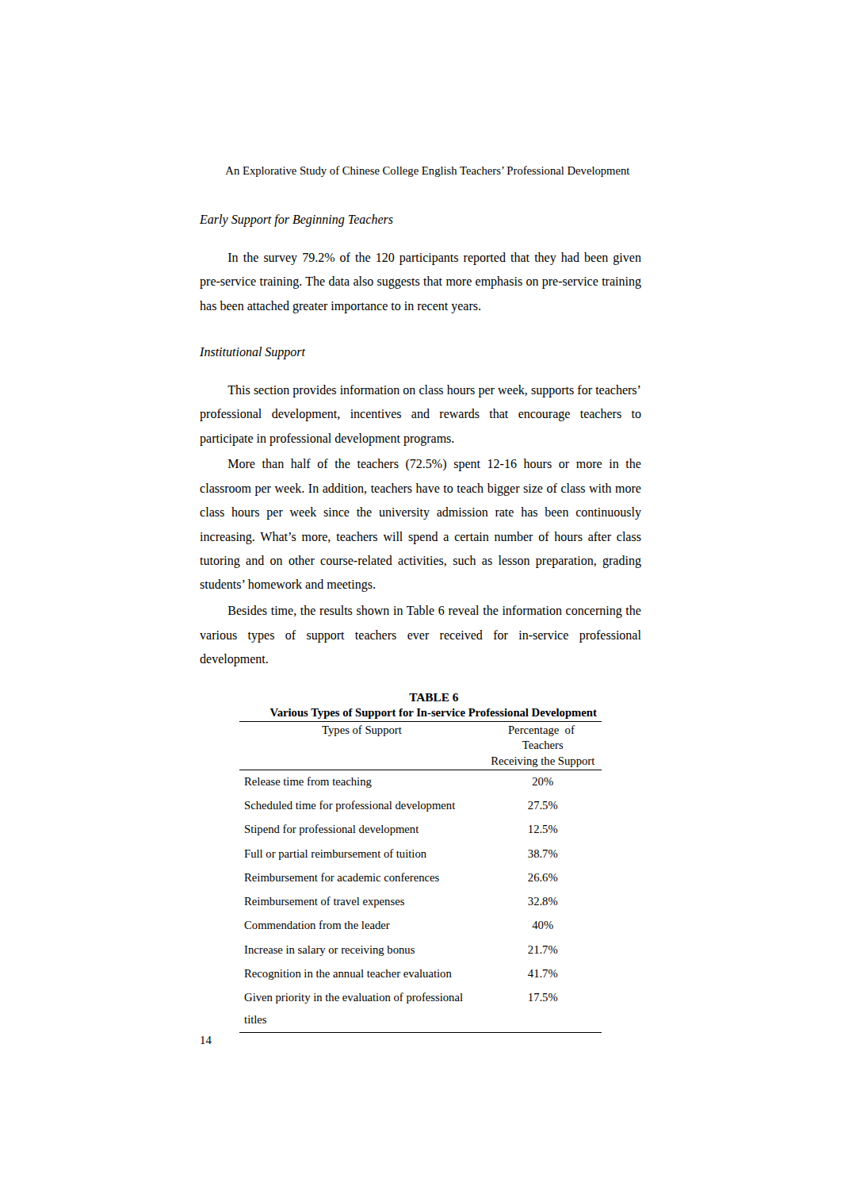An Explorative Study of Chinese College English Teachers’ Professional Development
Early Support for Beginning Teachers
In the survey 79.2% of the 120 participants reported that they had been given pre-service training. The data also suggests that more emphasis on pre-service training has been attached greater importance to in recent years.
Institutional Support
This section provides information on class hours per week, supports for teachers’ professional development, incentives and rewards that encourage teachers to participate in professional development programs.
More than half of the teachers (72.5%) spent 12-16 hours or more in the classroom per week. In addition, teachers have to teach bigger size of class with more class hours per week since the university admission rate has been continuously increasing. What’s more, teachers will spend a certain number of hours after class tutoring and on other course-related activities, such as lesson preparation, grading students’ homework and meetings.
Besides time, the results shown in Table 6 reveal the information concerning the various types of support teachers ever received for in-service professional development.
TABLE 6
Various Types of Support for In-service Professional Development
| Types of Support | Percentage of Teachers |
| --- | --- |
| | Receiving the Support |
| Release time from teaching | 20% |
| Scheduled time for professional development | 27.5% |
| Stipend for professional development | 12.5% |
| Full or partial reimbursement of tuition | 38.7% |
| Reimbursement for academic conferences | 26.6% |
| Reimbursement of travel expenses | 32.8% |
| Commendation from the leader | 40% |
| Increase in salary or receiving bonus | 21.7% |
| Recognition in the annual teacher evaluation | 41.7% |
| Given priority in the evaluation of professional titles | 17.5% |
14